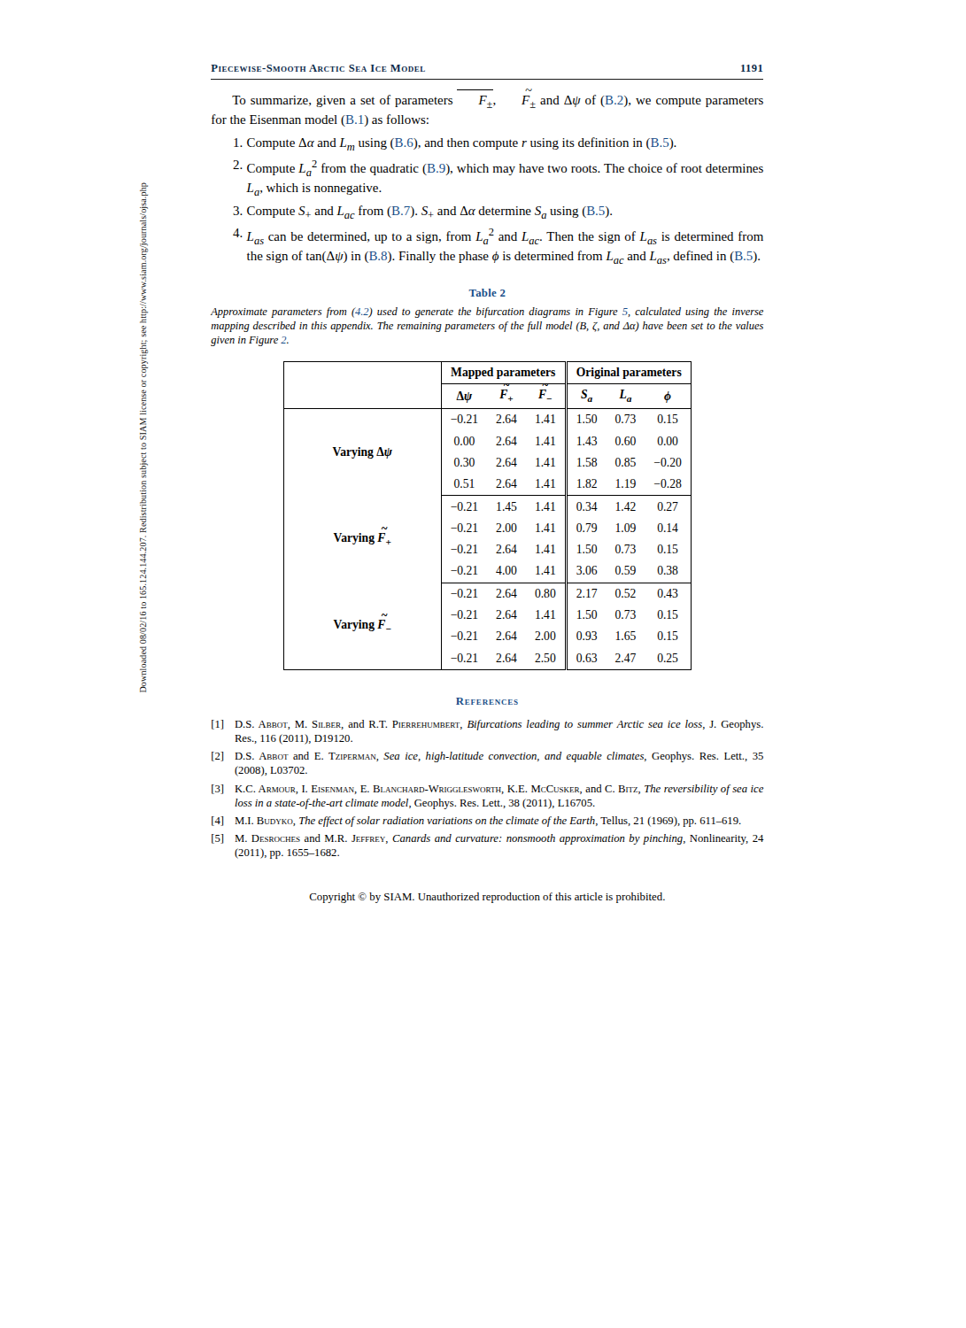Downloaded 08/02/16 to 165.124.144.207. Redistribution subject to SIAM license or copyright; see http://www.siam.org/journals/ojsa.php
Piecewise-Smooth Arctic Sea Ice Model 1191
To summarize, given a set of parameters F±, ~F± and Δψ of (B.2), we compute parameters for the Eisenman model (B.1) as follows:
Compute Δα and Lm using (B.6), and then compute r using its definition in (B.5).
Compute La2 from the quadratic (B.9), which may have two roots. The choice of root determines La, which is nonnegative.
Compute S+ and Lac from (B.7). S+ and Δα determine Sa using (B.5).
Las can be determined, up to a sign, from La2 and Lac. Then the sign of Las is determined from the sign of tan(Δψ) in (B.8). Finally the phase ϕ is determined from Lac and Las, defined in (B.5).
Table 2
Approximate parameters from (4.2) used to generate the bifurcation diagrams in Figure 5, calculated using the inverse mapping described in this appendix. The remaining parameters of the full model (B, ζ, and Δα) have been set to the values given in Figure 2.
| | Mapped parameters | Original parameters |
| --- | --- | --- |
| Δ ψ | ~ F + | ~ F − | S a | L a | ϕ |
| Varying Δ ψ | −0.21 | 2.64 | 1.41 | 1.50 | 0.73 | 0.15 |
| 0.00 | 2.64 | 1.41 | 1.43 | 0.60 | 0.00 |
| 0.30 | 2.64 | 1.41 | 1.58 | 0.85 | −0.20 |
| 0.51 | 2.64 | 1.41 | 1.82 | 1.19 | −0.28 |
| Varying ~ F + | −0.21 | 1.45 | 1.41 | 0.34 | 1.42 | 0.27 |
| −0.21 | 2.00 | 1.41 | 0.79 | 1.09 | 0.14 |
| −0.21 | 2.64 | 1.41 | 1.50 | 0.73 | 0.15 |
| −0.21 | 4.00 | 1.41 | 3.06 | 0.59 | 0.38 |
| Varying ~ F − | −0.21 | 2.64 | 0.80 | 2.17 | 0.52 | 0.43 |
| −0.21 | 2.64 | 1.41 | 1.50 | 0.73 | 0.15 |
| −0.21 | 2.64 | 2.00 | 0.93 | 1.65 | 0.15 |
| −0.21 | 2.64 | 2.50 | 0.63 | 2.47 | 0.25 |
References
[1] D.S. Abbot, M. Silber, and R.T. Pierrehumbert, Bifurcations leading to summer Arctic sea ice loss, J. Geophys. Res., 116 (2011), D19120.
[2] D.S. Abbot and E. Tziperman, Sea ice, high-latitude convection, and equable climates, Geophys. Res. Lett., 35 (2008), L03702.
[3] K.C. Armour, I. Eisenman, E. Blanchard-Wrigglesworth, K.E. McCusker, and C. Bitz, The reversibility of sea ice loss in a state-of-the-art climate model, Geophys. Res. Lett., 38 (2011), L16705.
[4] M.I. Budyko, The effect of solar radiation variations on the climate of the Earth, Tellus, 21 (1969), pp. 611–619.
[5] M. Desroches and M.R. Jeffrey, Canards and curvature: nonsmooth approximation by pinching, Nonlinearity, 24 (2011), pp. 1655–1682.
Copyright © by SIAM. Unauthorized reproduction of this article is prohibited.